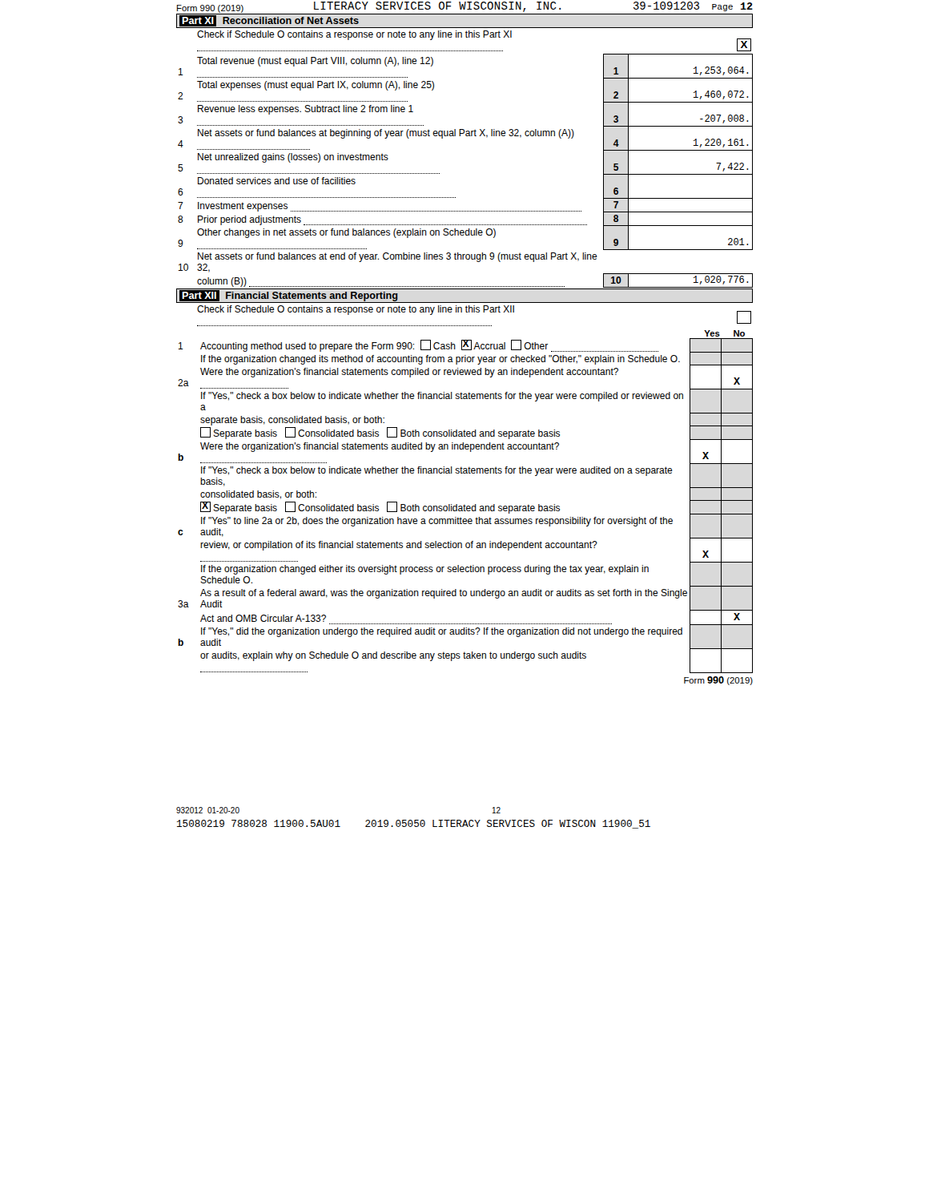Form 990 (2019)
LITERACY SERVICES OF WISCONSIN, INC.
39-1091203 Page 12
Part XI Reconciliation of Net Assets
| | Check if Schedule O contains a response or note to any line in this Part XI | X |
| 1 | Total revenue (must equal Part VIII, column (A), line 12) | 1 | 1,253,064. |
| 2 | Total expenses (must equal Part IX, column (A), line 25) | 2 | 1,460,072. |
| 3 | Revenue less expenses. Subtract line 2 from line 1 | 3 | -207,008. |
| 4 | Net assets or fund balances at beginning of year (must equal Part X, line 32, column (A)) | 4 | 1,220,161. |
| 5 | Net unrealized gains (losses) on investments | 5 | 7,422. |
| 6 | Donated services and use of facilities | 6 | |
| 7 | Investment expenses | 7 | |
| 8 | Prior period adjustments | 8 | |
| 9 | Other changes in net assets or fund balances (explain on Schedule O) | 9 | 201. |
| 10 | Net assets or fund balances at end of year. Combine lines 3 through 9 (must equal Part X, line 32, | | |
| | column (B)) | 10 | 1,020,776. |
Part XII Financial Statements and Reporting
| | Check if Schedule O contains a response or note to any line in this Part XII | |
Yes
No
| 1 | Accounting method used to prepare the Form 990: Cash Accrual Other | | |
| | If the organization changed its method of accounting from a prior year or checked "Other," explain in Schedule O. | | |
| 2a | Were the organization's financial statements compiled or reviewed by an independent accountant? | | X |
| | If "Yes," check a box below to indicate whether the financial statements for the year were compiled or reviewed on a | | |
| | separate basis, consolidated basis, or both: | | |
| | Separate basis Consolidated basis Both consolidated and separate basis | | |
| b | Were the organization's financial statements audited by an independent accountant? | X | |
| | If "Yes," check a box below to indicate whether the financial statements for the year were audited on a separate basis, | | |
| | consolidated basis, or both: | | |
| | Separate basis Consolidated basis Both consolidated and separate basis | | |
| c | If "Yes" to line 2a or 2b, does the organization have a committee that assumes responsibility for oversight of the audit, | | |
| | review, or compilation of its financial statements and selection of an independent accountant? | X | |
| | If the organization changed either its oversight process or selection process during the tax year, explain in Schedule O. | | |
| 3a | As a result of a federal award, was the organization required to undergo an audit or audits as set forth in the Single Audit | | |
| | Act and OMB Circular A-133? | | X |
| b | If "Yes," did the organization undergo the required audit or audits? If the organization did not undergo the required audit | | |
| | or audits, explain why on Schedule O and describe any steps taken to undergo such audits | | |
Form 990 (2019)
932012 01-20-20
12
15080219 788028 11900.5AU01 2019.05050 LITERACY SERVICES OF WISCON 11900_51